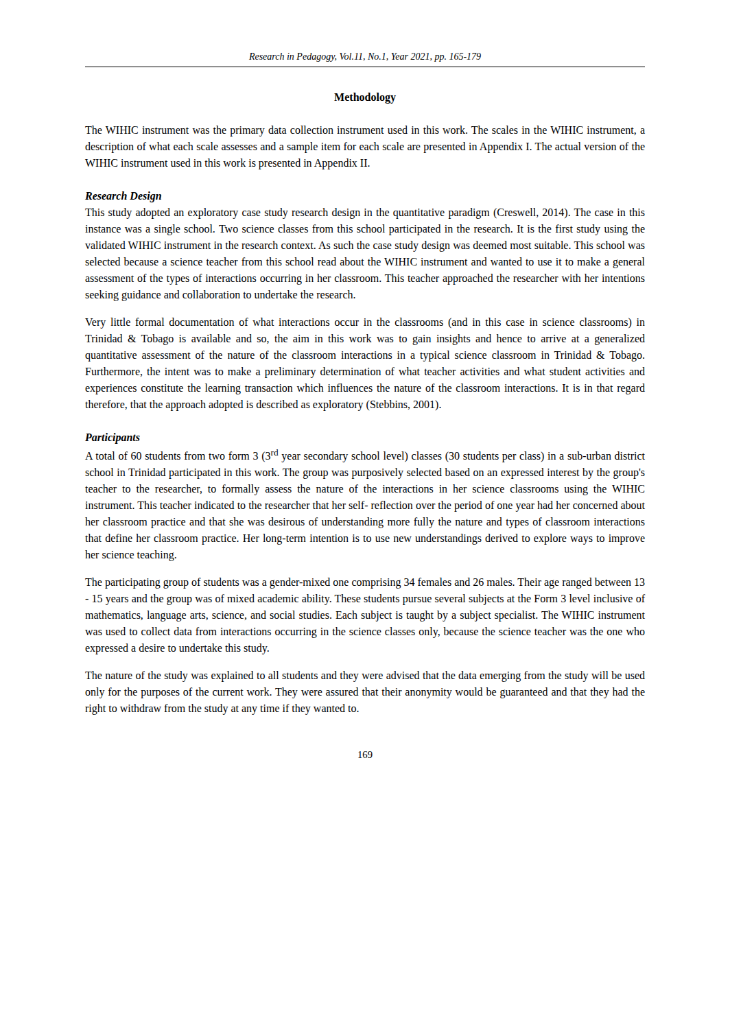Research in Pedagogy, Vol.11, No.1, Year 2021, pp. 165-179
Methodology
The WIHIC instrument was the primary data collection instrument used in this work. The scales in the WIHIC instrument, a description of what each scale assesses and a sample item for each scale are presented in Appendix I. The actual version of the WIHIC instrument used in this work is presented in Appendix II.
Research Design
This study adopted an exploratory case study research design in the quantitative paradigm (Creswell, 2014). The case in this instance was a single school. Two science classes from this school participated in the research. It is the first study using the validated WIHIC instrument in the research context. As such the case study design was deemed most suitable. This school was selected because a science teacher from this school read about the WIHIC instrument and wanted to use it to make a general assessment of the types of interactions occurring in her classroom. This teacher approached the researcher with her intentions seeking guidance and collaboration to undertake the research.
Very little formal documentation of what interactions occur in the classrooms (and in this case in science classrooms) in Trinidad & Tobago is available and so, the aim in this work was to gain insights and hence to arrive at a generalized quantitative assessment of the nature of the classroom interactions in a typical science classroom in Trinidad & Tobago. Furthermore, the intent was to make a preliminary determination of what teacher activities and what student activities and experiences constitute the learning transaction which influences the nature of the classroom interactions. It is in that regard therefore, that the approach adopted is described as exploratory (Stebbins, 2001).
Participants
A total of 60 students from two form 3 (3rd year secondary school level) classes (30 students per class) in a sub-urban district school in Trinidad participated in this work. The group was purposively selected based on an expressed interest by the group's teacher to the researcher, to formally assess the nature of the interactions in her science classrooms using the WIHIC instrument. This teacher indicated to the researcher that her self- reflection over the period of one year had her concerned about her classroom practice and that she was desirous of understanding more fully the nature and types of classroom interactions that define her classroom practice. Her long-term intention is to use new understandings derived to explore ways to improve her science teaching.
The participating group of students was a gender-mixed one comprising 34 females and 26 males. Their age ranged between 13 - 15 years and the group was of mixed academic ability. These students pursue several subjects at the Form 3 level inclusive of mathematics, language arts, science, and social studies. Each subject is taught by a subject specialist. The WIHIC instrument was used to collect data from interactions occurring in the science classes only, because the science teacher was the one who expressed a desire to undertake this study.
The nature of the study was explained to all students and they were advised that the data emerging from the study will be used only for the purposes of the current work. They were assured that their anonymity would be guaranteed and that they had the right to withdraw from the study at any time if they wanted to.
169